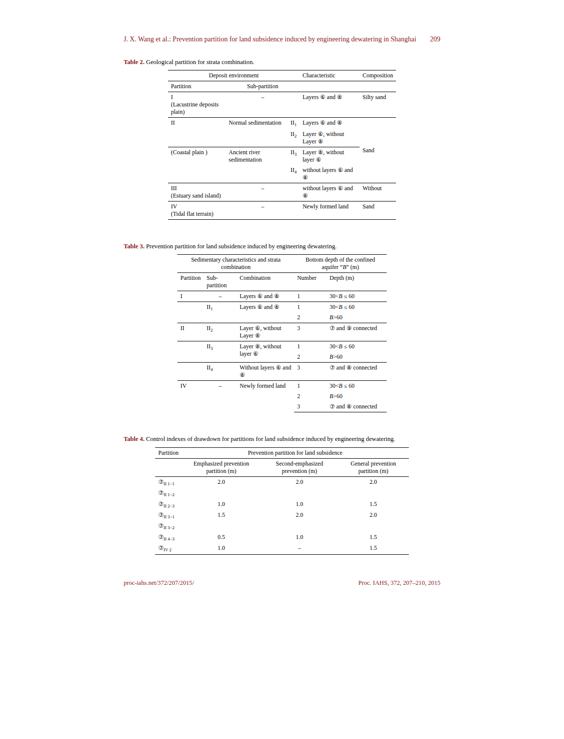J. X. Wang et al.: Prevention partition for land subsidence induced by engineering dewatering in Shanghai
209
Table 2. Geological partition for strata combination.
| Deposit environment | Characteristic | Composition |
| Partition | Sub-partition | | |
| I (Lacustrine deposits plain) | – | Layers ⑥ and ⑧ | Silty sand |
| II | Normal sedimentation | II 1 | Layers ⑥ and ⑧ | Sand |
| II 2 | Layer ⑥ , without Layer ⑧ |
| (Coastal plain ) | Ancient river sedimentation | II 3 | Layer ⑧ , without layer ⑥ |
| II 4 | without layers ⑥ and ⑧ |
| III (Estuary sand island) | – | without layers ⑥ and ⑧ | Without |
| IV (Tidal flat terrain) | – | Newly formed land | Sand |
Table 3. Prevention partition for land subsidence induced by engineering dewatering.
| Sedimentary characteristics and strata combination | Bottom depth of the confined aquifer “ B ” (m) |
| Partition | Sub-partition | Combination | Number | Depth (m) |
| I | – | Layers ⑥ and ⑧ | 1 | 30< B ≤ 60 |
| | II 1 | Layers ⑥ and ⑧ | 1 | 30< B ≤ 60 |
| 2 | B >60 |
| II | II 2 | Layer ⑥ , without Layer ⑧ | 3 | ⑦ and ⑨ connected |
| | II 3 | Layer ⑧ , without layer ⑥ | 1 | 30< B ≤ 60 |
| 2 | B >60 |
| | II 4 | Without layers ⑥ and ⑧ | 3 | ⑦ and ⑧ connected |
| IV | – | Newly formed land | 1 | 30< B ≤ 60 |
| 2 | B >60 |
| 3 | ⑦ and ⑧ connected |
Table 4. Control indexes of drawdown for partitions for land subsidence induced by engineering dewatering.
| Partition | Prevention partition for land subsidence |
| | Emphasized prevention partition (m) | Second-emphasized prevention (m) | General prevention partition (m) |
| ⑦ II 1−1 | 2.0 | 2.0 | 2.0 |
| ⑦ II 1−2 |
| ⑦ II 2−3 | 1.0 | 1.0 | 1.5 |
| ⑦ II 3−1 | 1.5 | 2.0 | 2.0 |
| ⑦ II 3−2 |
| ⑦ II 4−3 | 0.5 | 1.0 | 1.5 |
| ⑦ IV 2 | 1.0 | – | 1.5 |
proc-iahs.net/372/207/2015/
Proc. IAHS, 372, 207–210, 2015